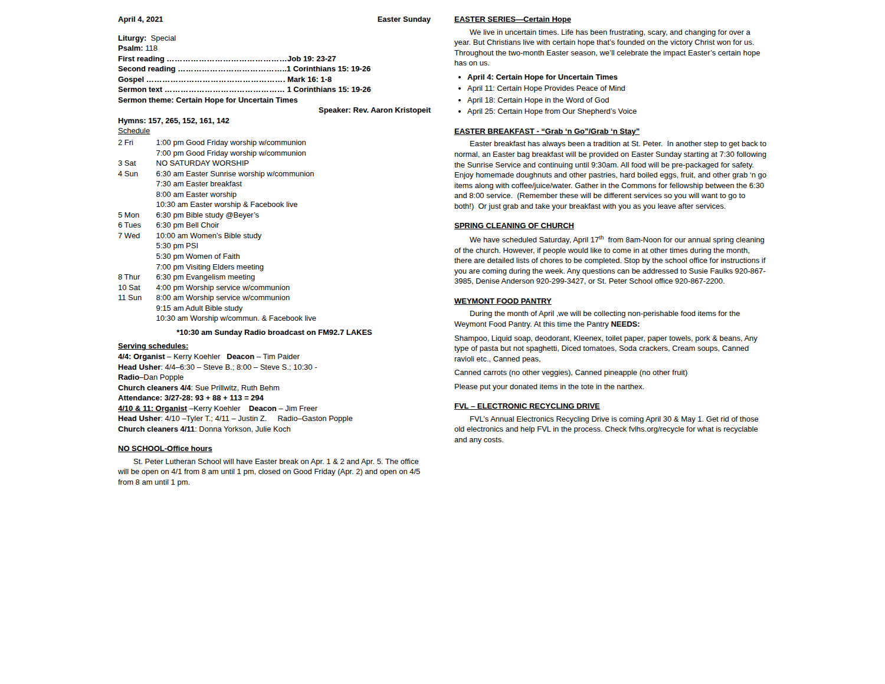April 4, 2021 Easter Sunday
Liturgy: Special
Psalm: 118
First reading ………………………………………Job 19: 23-27
Second reading …………………………………..1 Corinthians 15: 19-26
Gospel ……………………………………………. Mark 16: 1-8
Sermon text ……………………………………… 1 Corinthians 15: 19-26
Sermon theme: Certain Hope for Uncertain Times
Speaker: Rev. Aaron Kristopeit
Hymns: 157, 265, 152, 161, 142
Schedule
| 2 Fri | 1:00 pm Good Friday worship w/communion |
| | 7:00 pm Good Friday worship w/communion |
| 3 Sat | NO SATURDAY WORSHIP |
| 4 Sun | 6:30 am Easter Sunrise worship w/communion |
| | 7:30 am Easter breakfast |
| | 8:00 am Easter worship |
| | 10:30 am Easter worship & Facebook live |
| 5 Mon | 6:30 pm Bible study @Beyer’s |
| 6 Tues | 6:30 pm Bell Choir |
| 7 Wed | 10:00 am Women’s Bible study |
| | 5:30 pm PSI |
| | 5:30 pm Women of Faith |
| | 7:00 pm Visiting Elders meeting |
| 8 Thur | 6:30 pm Evangelism meeting |
| 10 Sat | 4:00 pm Worship service w/communion |
| 11 Sun | 8:00 am Worship service w/communion |
| | 9:15 am Adult Bible study |
| | 10:30 am Worship w/commun. & Facebook live |
*10:30 am Sunday Radio broadcast on FM92.7 LAKES
Serving schedules:
4/4: Organist – Kerry Koehler Deacon – Tim Paider
Head Usher: 4/4–6:30 – Steve B.; 8:00 – Steve S.; 10:30 -
Radio–Dan Popple
Church cleaners 4/4: Sue Prillwitz, Ruth Behm
Attendance: 3/27-28: 93 + 88 + 113 = 294
4/10 & 11: Organist –Kerry Koehler Deacon – Jim Freer
Head Usher: 4/10 –Tyler T.; 4/11 – Justin Z. Radio–Gaston Popple
Church cleaners 4/11: Donna Yorkson, Julie Koch
NO SCHOOL-Office hours
St. Peter Lutheran School will have Easter break on Apr. 1 & 2 and Apr. 5. The office will be open on 4/1 from 8 am until 1 pm, closed on Good Friday (Apr. 2) and open on 4/5 from 8 am until 1 pm.
EASTER SERIES—Certain Hope
We live in uncertain times. Life has been frustrating, scary, and changing for over a year. But Christians live with certain hope that’s founded on the victory Christ won for us. Throughout the two-month Easter season, we’ll celebrate the impact Easter’s certain hope has on us.
April 4: Certain Hope for Uncertain Times
April 11: Certain Hope Provides Peace of Mind
April 18: Certain Hope in the Word of God
April 25: Certain Hope from Our Shepherd’s Voice
EASTER BREAKFAST - “Grab ‘n Go”/Grab ‘n Stay”
Easter breakfast has always been a tradition at St. Peter. In another step to get back to normal, an Easter bag breakfast will be provided on Easter Sunday starting at 7:30 following the Sunrise Service and continuing until 9:30am. All food will be pre-packaged for safety. Enjoy homemade doughnuts and other pastries, hard boiled eggs, fruit, and other grab ‘n go items along with coffee/juice/water. Gather in the Commons for fellowship between the 6:30 and 8:00 service. (Remember these will be different services so you will want to go to both!) Or just grab and take your breakfast with you as you leave after services.
SPRING CLEANING OF CHURCH
We have scheduled Saturday, April 17th from 8am-Noon for our annual spring cleaning of the church. However, if people would like to come in at other times during the month, there are detailed lists of chores to be completed. Stop by the school office for instructions if you are coming during the week. Any questions can be addressed to Susie Faulks 920-867-3985, Denise Anderson 920-299-3427, or St. Peter School office 920-867-2200.
WEYMONT FOOD PANTRY
During the month of April ,we will be collecting non-perishable food items for the Weymont Food Pantry. At this time the Pantry NEEDS:
Shampoo, Liquid soap, deodorant, Kleenex, toilet paper, paper towels, pork & beans, Any type of pasta but not spaghetti, Diced tomatoes, Soda crackers, Cream soups, Canned ravioli etc., Canned peas,
Canned carrots (no other veggies), Canned pineapple (no other fruit)
Please put your donated items in the tote in the narthex.
FVL – ELECTRONIC RECYCLING DRIVE
FVL’s Annual Electronics Recycling Drive is coming April 30 & May 1. Get rid of those old electronics and help FVL in the process. Check fvlhs.org/recycle for what is recyclable and any costs.